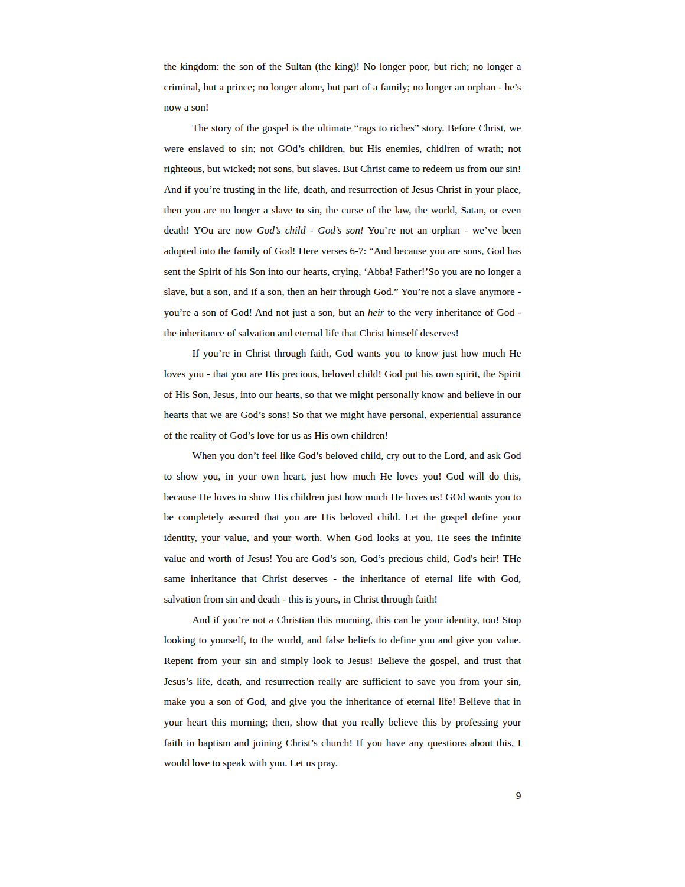the kingdom: the son of the Sultan (the king)! No longer poor, but rich; no longer a criminal, but a prince; no longer alone, but part of a family; no longer an orphan - he’s now a son!
The story of the gospel is the ultimate “rags to riches” story. Before Christ, we were enslaved to sin; not GOd’s children, but His enemies, chidlren of wrath; not righteous, but wicked; not sons, but slaves. But Christ came to redeem us from our sin! And if you’re trusting in the life, death, and resurrection of Jesus Christ in your place, then you are no longer a slave to sin, the curse of the law, the world, Satan, or even death! YOu are now God’s child - God’s son! You’re not an orphan - we’ve been adopted into the family of God! Here verses 6-7: “And because you are sons, God has sent the Spirit of his Son into our hearts, crying, ‘Abba! Father!’So you are no longer a slave, but a son, and if a son, then an heir through God.” You’re not a slave anymore - you’re a son of God! And not just a son, but an heir to the very inheritance of God - the inheritance of salvation and eternal life that Christ himself deserves!
If you’re in Christ through faith, God wants you to know just how much He loves you - that you are His precious, beloved child! God put his own spirit, the Spirit of His Son, Jesus, into our hearts, so that we might personally know and believe in our hearts that we are God’s sons! So that we might have personal, experiential assurance of the reality of God’s love for us as His own children!
When you don’t feel like God’s beloved child, cry out to the Lord, and ask God to show you, in your own heart, just how much He loves you! God will do this, because He loves to show His children just how much He loves us! GOd wants you to be completely assured that you are His beloved child. Let the gospel define your identity, your value, and your worth. When God looks at you, He sees the infinite value and worth of Jesus! You are God’s son, God’s precious child, God's heir! THe same inheritance that Christ deserves - the inheritance of eternal life with God, salvation from sin and death - this is yours, in Christ through faith!
And if you’re not a Christian this morning, this can be your identity, too! Stop looking to yourself, to the world, and false beliefs to define you and give you value. Repent from your sin and simply look to Jesus! Believe the gospel, and trust that Jesus’s life, death, and resurrection really are sufficient to save you from your sin, make you a son of God, and give you the inheritance of eternal life! Believe that in your heart this morning; then, show that you really believe this by professing your faith in baptism and joining Christ’s church! If you have any questions about this, I would love to speak with you. Let us pray.
9